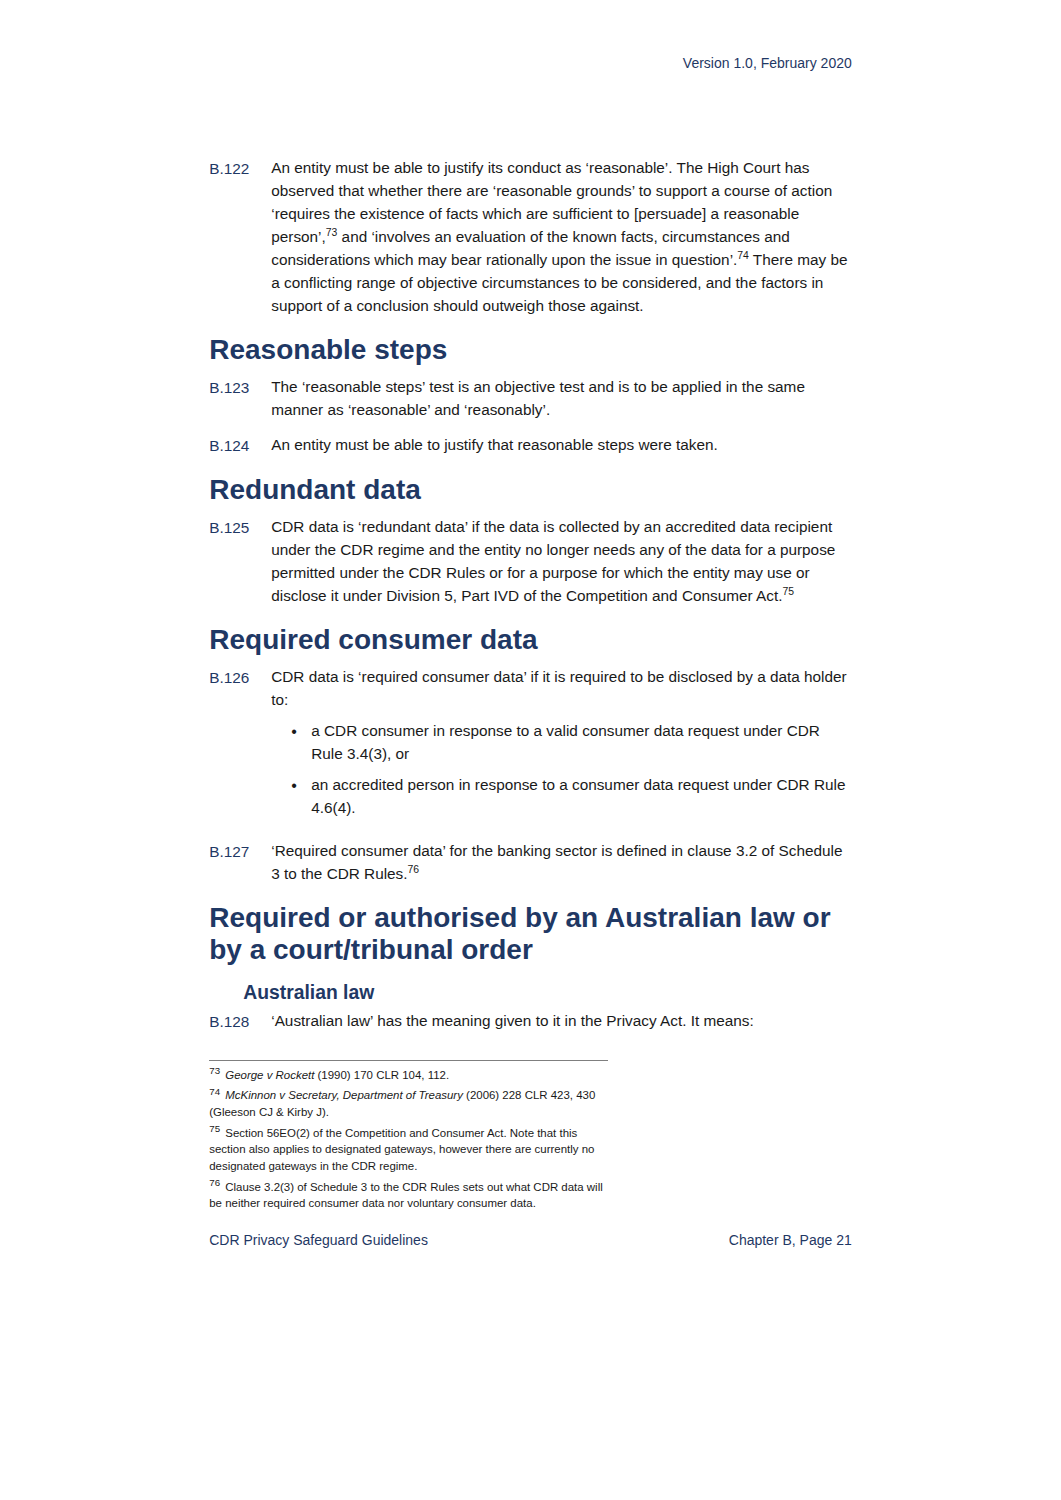Version 1.0, February 2020
B.122
An entity must be able to justify its conduct as ‘reasonable’. The High Court has observed that whether there are ‘reasonable grounds’ to support a course of action ‘requires the existence of facts which are sufficient to [persuade] a reasonable person’,73 and ‘involves an evaluation of the known facts, circumstances and considerations which may bear rationally upon the issue in question’.74 There may be a conflicting range of objective circumstances to be considered, and the factors in support of a conclusion should outweigh those against.
Reasonable steps
B.123
The ‘reasonable steps’ test is an objective test and is to be applied in the same manner as ‘reasonable’ and ‘reasonably’.
B.124
An entity must be able to justify that reasonable steps were taken.
Redundant data
B.125
CDR data is ‘redundant data’ if the data is collected by an accredited data recipient under the CDR regime and the entity no longer needs any of the data for a purpose permitted under the CDR Rules or for a purpose for which the entity may use or disclose it under Division 5, Part IVD of the Competition and Consumer Act.75
Required consumer data
B.126
CDR data is ‘required consumer data’ if it is required to be disclosed by a data holder to:
a CDR consumer in response to a valid consumer data request under CDR Rule 3.4(3), or
an accredited person in response to a consumer data request under CDR Rule 4.6(4).
B.127
‘Required consumer data’ for the banking sector is defined in clause 3.2 of Schedule 3 to the CDR Rules.76
Required or authorised by an Australian law or by a court/tribunal order
Australian law
B.128
‘Australian law’ has the meaning given to it in the Privacy Act. It means:
73 George v Rockett (1990) 170 CLR 104, 112.
74 McKinnon v Secretary, Department of Treasury (2006) 228 CLR 423, 430 (Gleeson CJ & Kirby J).
75 Section 56EO(2) of the Competition and Consumer Act. Note that this section also applies to designated gateways, however there are currently no designated gateways in the CDR regime.
76 Clause 3.2(3) of Schedule 3 to the CDR Rules sets out what CDR data will be neither required consumer data nor voluntary consumer data.
CDR Privacy Safeguard Guidelines
Chapter B, Page 21